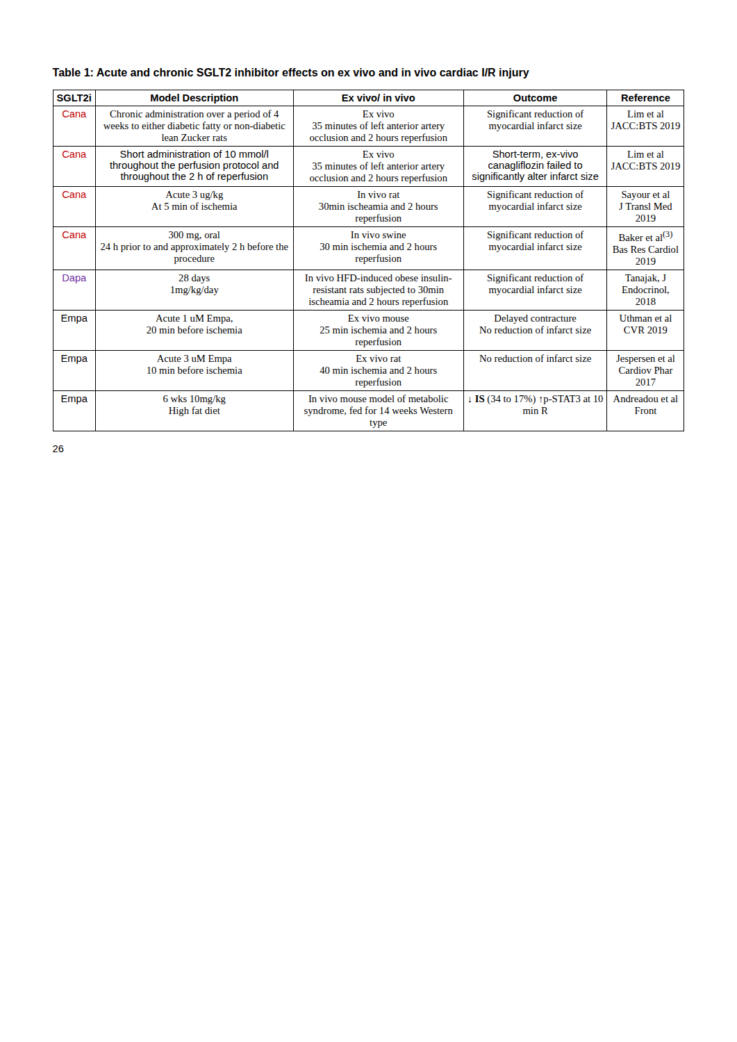Table 1: Acute and chronic SGLT2 inhibitor effects on ex vivo and in vivo cardiac I/R injury
| SGLT2i | Model Description | Ex vivo/ in vivo | Outcome | Reference |
| --- | --- | --- | --- | --- |
| Cana | Chronic administration over a period of 4 weeks to either diabetic fatty or non-diabetic lean Zucker rats | Ex vivo 35 minutes of left anterior artery occlusion and 2 hours reperfusion | Significant reduction of myocardial infarct size | Lim et al JACC:BTS 2019 |
| Cana | Short administration of 10 mmol/l throughout the perfusion protocol and throughout the 2 h of reperfusion | Ex vivo 35 minutes of left anterior artery occlusion and 2 hours reperfusion | Short-term, ex-vivo canagliflozin failed to significantly alter infarct size | Lim et al JACC:BTS 2019 |
| Cana | Acute 3 ug/kg At 5 min of ischemia | In vivo rat 30min ischeamia and 2 hours reperfusion | Significant reduction of myocardial infarct size | Sayour et al J Transl Med 2019 |
| Cana | 300 mg, oral 24 h prior to and approximately 2 h before the procedure | In vivo swine 30 min ischemia and 2 hours reperfusion | Significant reduction of myocardial infarct size | Baker et al (3) Bas Res Cardiol 2019 |
| Dapa | 28 days 1mg/kg/day | In vivo HFD-induced obese insulin-resistant rats subjected to 30min ischeamia and 2 hours reperfusion | Significant reduction of myocardial infarct size | Tanajak, J Endocrinol, 2018 |
| Empa | Acute 1 uM Empa, 20 min before ischemia | Ex vivo mouse 25 min ischemia and 2 hours reperfusion | Delayed contracture No reduction of infarct size | Uthman et al CVR 2019 |
| Empa | Acute 3 uM Empa 10 min before ischemia | Ex vivo rat 40 min ischemia and 2 hours reperfusion | No reduction of infarct size | Jespersen et al Cardiov Phar 2017 |
| Empa | 6 wks 10mg/kg High fat diet | In vivo mouse model of metabolic syndrome, fed for 14 weeks Western type | ↓ IS (34 to 17%) ↑p-STAT3 at 10 min R | Andreadou et al Front |
26